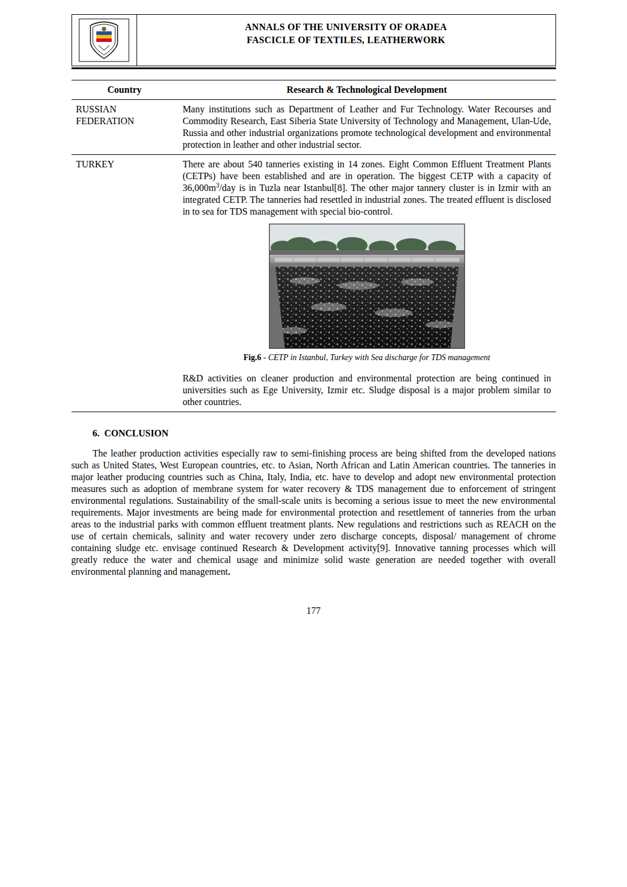ANNALS OF THE UNIVERSITY OF ORADEA
FASCICLE OF TEXTILES, LEATHERWORK
| Country | Research & Technological Development |
| --- | --- |
| RUSSIAN FEDERATION | Many institutions such as Department of Leather and Fur Technology. Water Recourses and Commodity Research, East Siberia State University of Technology and Management, Ulan-Ude, Russia and other industrial organizations promote technological development and environmental protection in leather and other industrial sector. |
| TURKEY | There are about 540 tanneries existing in 14 zones. Eight Common Effluent Treatment Plants (CETPs) have been established and are in operation. The biggest CETP with a capacity of 36,000m 3 /day is in Tuzla near Istanbul[8]. The other major tannery cluster is in Izmir with an integrated CETP. The tanneries had resettled in industrial zones. The treated effluent is disclosed in to sea for TDS management with special bio-control. Fig.6 - CETP in Istanbul, Turkey with Sea discharge for TDS management |
| | R&D activities on cleaner production and environmental protection are being continued in universities such as Ege University, Izmir etc. Sludge disposal is a major problem similar to other countries. |
6. CONCLUSION
The leather production activities especially raw to semi-finishing process are being shifted from the developed nations such as United States, West European countries, etc. to Asian, North African and Latin American countries. The tanneries in major leather producing countries such as China, Italy, India, etc. have to develop and adopt new environmental protection measures such as adoption of membrane system for water recovery & TDS management due to enforcement of stringent environmental regulations. Sustainability of the small-scale units is becoming a serious issue to meet the new environmental requirements. Major investments are being made for environmental protection and resettlement of tanneries from the urban areas to the industrial parks with common effluent treatment plants. New regulations and restrictions such as REACH on the use of certain chemicals, salinity and water recovery under zero discharge concepts, disposal/ management of chrome containing sludge etc. envisage continued Research & Development activity[9]. Innovative tanning processes which will greatly reduce the water and chemical usage and minimize solid waste generation are needed together with overall environmental planning and management.
177